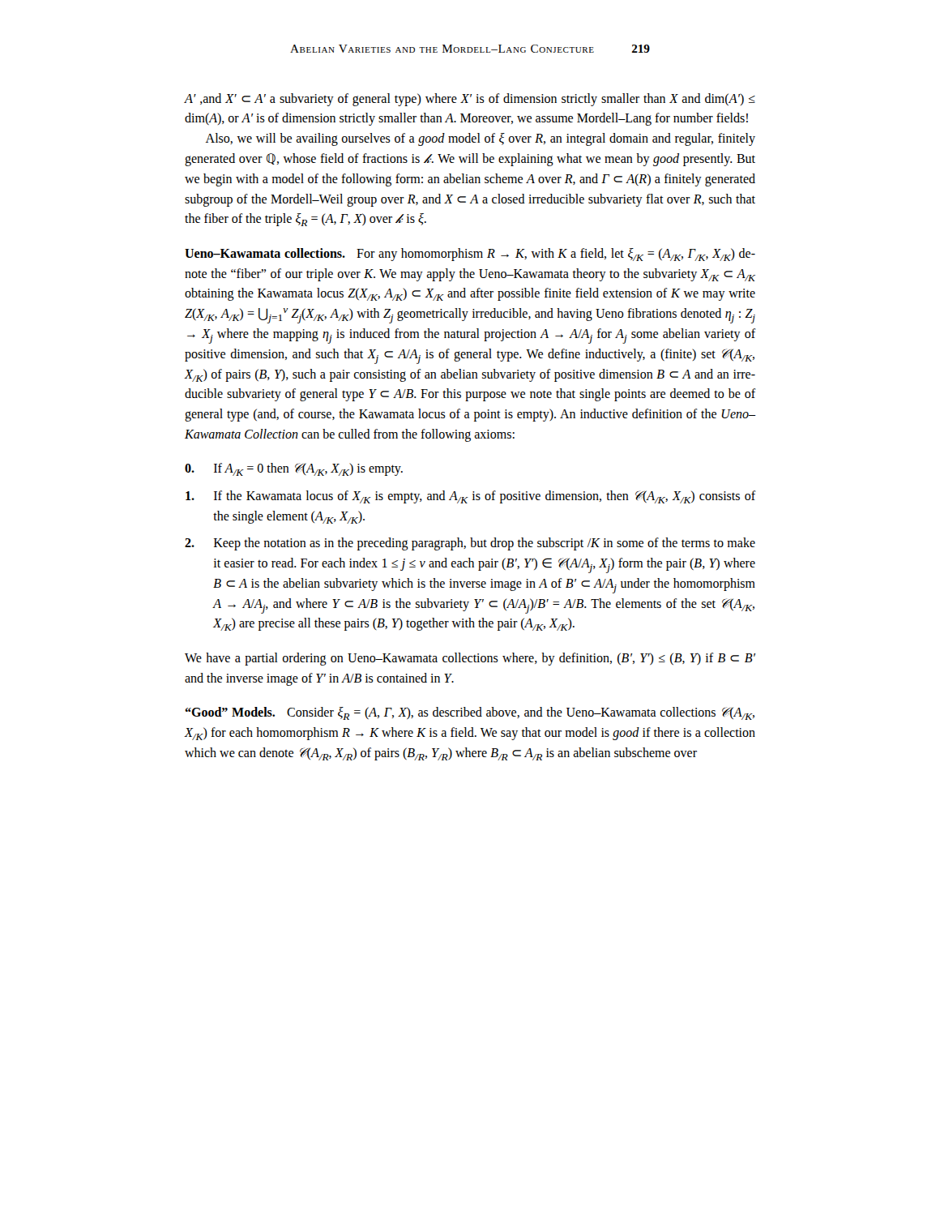Abelian Varieties and the Mordell–Lang Conjecture 219
A′ ,and X′ ⊂ A′ a subvariety of general type) where X′ is of dimension strictly smaller than X and dim(A′) ≤ dim(A), or A′ is of dimension strictly smaller than A. Moreover, we assume Mordell–Lang for number fields!
Also, we will be availing ourselves of a good model of ξ over R, an integral domain and regular, finitely generated over ℚ, whose field of fractions is 𝓀. We will be explaining what we mean by good presently. But we begin with a model of the following form: an abelian scheme A over R, and Γ ⊂ A(R) a finitely generated subgroup of the Mordell–Weil group over R, and X ⊂ A a closed irreducible subvariety flat over R, such that the fiber of the triple ξR = (A, Γ, X) over 𝓀 is ξ.
Ueno–Kawamata collections.
For any homomorphism R → K, with K a field, let ξ/K = (A/K, Γ/K, X/K) denote the “fiber” of our triple over K. We may apply the Ueno–Kawamata theory to the subvariety X/K ⊂ A/K obtaining the Kawamata locus Z(X/K, A/K) ⊂ X/K and after possible finite field extension of K we may write Z(X/K, A/K) = ⋃j=1ν Zj(X/K, A/K) with Zj geometrically irreducible, and having Ueno fibrations denoted ηj : Zj → Xj where the mapping ηj is induced from the natural projection A → A/Aj for Aj some abelian variety of positive dimension, and such that Xj ⊂ A/Aj is of general type. We define inductively, a (finite) set 𝒞(A/K, X/K) of pairs (B, Y), such a pair consisting of an abelian subvariety of positive dimension B ⊂ A and an irreducible subvariety of general type Y ⊂ A/B. For this purpose we note that single points are deemed to be of general type (and, of course, the Kawamata locus of a point is empty). An inductive definition of the Ueno–Kawamata Collection can be culled from the following axioms:
0. If A/K = 0 then 𝒞(A/K, X/K) is empty.
1. If the Kawamata locus of X/K is empty, and A/K is of positive dimension, then 𝒞(A/K, X/K) consists of the single element (A/K, X/K).
2. Keep the notation as in the preceding paragraph, but drop the subscript /K in some of the terms to make it easier to read. For each index 1 ≤ j ≤ ν and each pair (B′, Y′) ∈ 𝒞(A/Aj, Xj) form the pair (B, Y) where B ⊂ A is the abelian subvariety which is the inverse image in A of B′ ⊂ A/Aj under the homomorphism A → A/Aj, and where Y ⊂ A/B is the subvariety Y′ ⊂ (A/Aj)/B′ = A/B. The elements of the set 𝒞(A/K, X/K) are precise all these pairs (B, Y) together with the pair (A/K, X/K).
We have a partial ordering on Ueno–Kawamata collections where, by definition, (B′, Y′) ≤ (B, Y) if B ⊂ B′ and the inverse image of Y′ in A/B is contained in Y.
“Good” Models.
Consider ξR = (A, Γ, X), as described above, and the Ueno–Kawamata collections 𝒞(A/K, X/K) for each homomorphism R → K where K is a field. We say that our model is good if there is a collection which we can denote 𝒞(A/R, X/R) of pairs (B/R, Y/R) where B/R ⊂ A/R is an abelian subscheme over